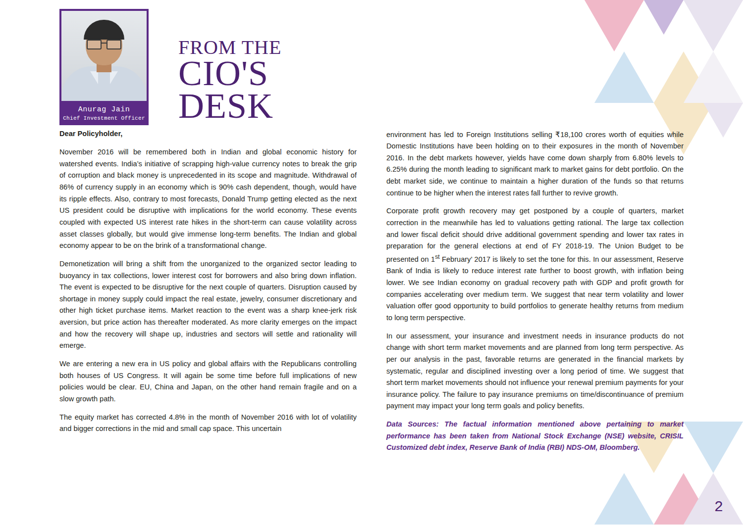Anurag Jain
Chief Investment Officer
FROM THE
CIO'S
DESK
Dear Policyholder,
November 2016 will be remembered both in Indian and global economic history for watershed events. India’s initiative of scrapping high-value currency notes to break the grip of corruption and black money is unprecedented in its scope and magnitude. Withdrawal of 86% of currency supply in an economy which is 90% cash dependent, though, would have its ripple effects. Also, contrary to most forecasts, Donald Trump getting elected as the next US president could be disruptive with implications for the world economy. These events coupled with expected US interest rate hikes in the short-term can cause volatility across asset classes globally, but would give immense long-term benefits. The Indian and global economy appear to be on the brink of a transformational change.
Demonetization will bring a shift from the unorganized to the organized sector leading to buoyancy in tax collections, lower interest cost for borrowers and also bring down inflation. The event is expected to be disruptive for the next couple of quarters. Disruption caused by shortage in money supply could impact the real estate, jewelry, consumer discretionary and other high ticket purchase items. Market reaction to the event was a sharp knee-jerk risk aversion, but price action has thereafter moderated. As more clarity emerges on the impact and how the recovery will shape up, industries and sectors will settle and rationality will emerge.
We are entering a new era in US policy and global affairs with the Republicans controlling both houses of US Congress. It will again be some time before full implications of new policies would be clear. EU, China and Japan, on the other hand remain fragile and on a slow growth path.
The equity market has corrected 4.8% in the month of November 2016 with lot of volatility and bigger corrections in the mid and small cap space. This uncertain
environment has led to Foreign Institutions selling ₹18,100 crores worth of equities while Domestic Institutions have been holding on to their exposures in the month of November 2016. In the debt markets however, yields have come down sharply from 6.80% levels to 6.25% during the month leading to significant mark to market gains for debt portfolio. On the debt market side, we continue to maintain a higher duration of the funds so that returns continue to be higher when the interest rates fall further to revive growth.
Corporate profit growth recovery may get postponed by a couple of quarters, market correction in the meanwhile has led to valuations getting rational. The large tax collection and lower fiscal deficit should drive additional government spending and lower tax rates in preparation for the general elections at end of FY 2018-19. The Union Budget to be presented on 1st February’ 2017 is likely to set the tone for this. In our assessment, Reserve Bank of India is likely to reduce interest rate further to boost growth, with inflation being lower. We see Indian economy on gradual recovery path with GDP and profit growth for companies accelerating over medium term. We suggest that near term volatility and lower valuation offer good opportunity to build portfolios to generate healthy returns from medium to long term perspective.
In our assessment, your insurance and investment needs in insurance products do not change with short term market movements and are planned from long term perspective. As per our analysis in the past, favorable returns are generated in the financial markets by systematic, regular and disciplined investing over a long period of time. We suggest that short term market movements should not influence your renewal premium payments for your insurance policy. The failure to pay insurance premiums on time/discontinuance of premium payment may impact your long term goals and policy benefits.
Data Sources: The factual information mentioned above pertaining to market performance has been taken from National Stock Exchange (NSE) website, CRISIL Customized debt index, Reserve Bank of India (RBI) NDS-OM, Bloomberg.
2